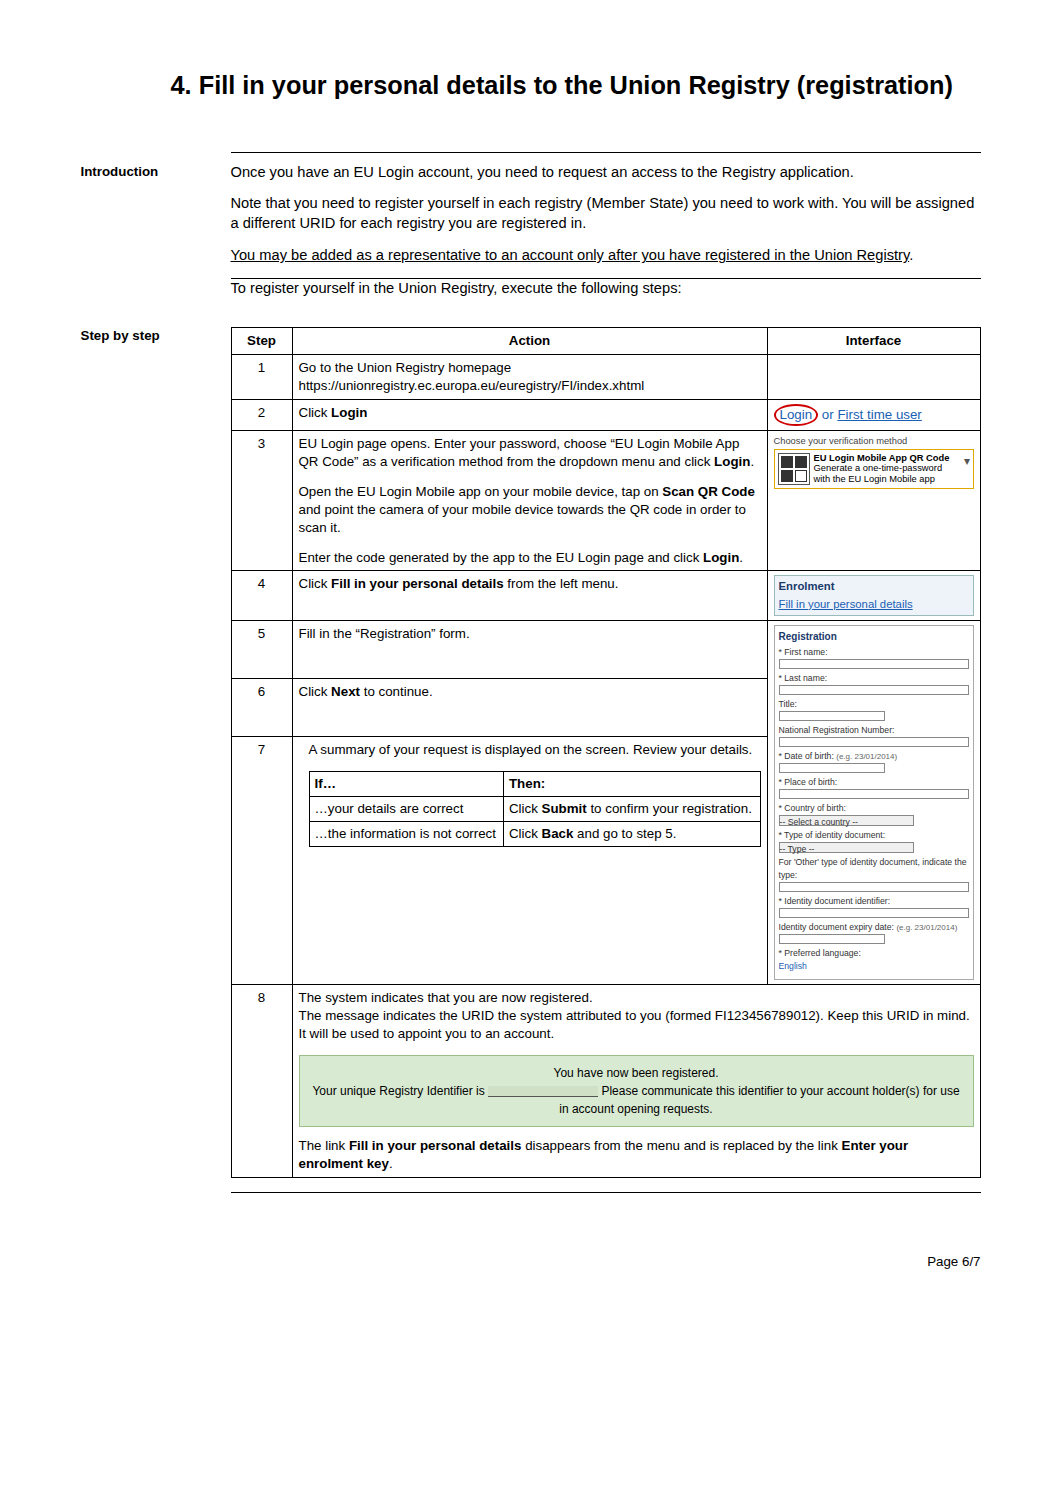4. Fill in your personal details to the Union Registry (registration)
Introduction
Once you have an EU Login account, you need to request an access to the Registry application.
Note that you need to register yourself in each registry (Member State) you need to work with. You will be assigned a different URID for each registry you are registered in.
You may be added as a representative to an account only after you have registered in the Union Registry.
To register yourself in the Union Registry, execute the following steps:
Step by step
| Step | Action | Interface |
| --- | --- | --- |
| 1 | Go to the Union Registry homepage https://unionregistry.ec.europa.eu/euregistry/FI/index.xhtml | |
| 2 | Click Login | Login or First time user |
| 3 | EU Login page opens. Enter your password, choose “EU Login Mobile App QR Code” as a verification method from the dropdown menu and click Login . Open the EU Login Mobile app on your mobile device, tap on Scan QR Code and point the camera of your mobile device towards the QR code in order to scan it. Enter the code generated by the app to the EU Login page and click Login . | Choose your verification method EU Login Mobile App QR Code Generate a one-time-password with the EU Login Mobile app ▾ |
| 4 | Click Fill in your personal details from the left menu. | Enrolment Fill in your personal details |
| 5 | Fill in the “Registration” form. | Registration * First name: * Last name: Title: National Registration Number: * Date of birth: (e.g. 23/01/2014) * Place of birth: * Country of birth: -- Select a country -- * Type of identity document: -- Type -- For 'Other' type of identity document, indicate the type: * Identity document identifier: Identity document expiry date: (e.g. 23/01/2014) * Preferred language: English |
| 6 | Click Next to continue. |
| 7 | A summary of your request is displayed on the screen. Review your details. / If… / Then: / / --- / --- / / …your details are correct / Click Submit to confirm your registration. / / …the information is not correct / Click Back and go to step 5. / |
| 8 | The system indicates that you are now registered. The message indicates the URID the system attributed to you (formed FI123456789012). Keep this URID in mind. It will be used to appoint you to an account. You have now been registered. Your unique Registry Identifier is Please communicate this identifier to your account holder(s) for use in account opening requests. The link Fill in your personal details disappears from the menu and is replaced by the link Enter your enrolment key . |
Page 6/7